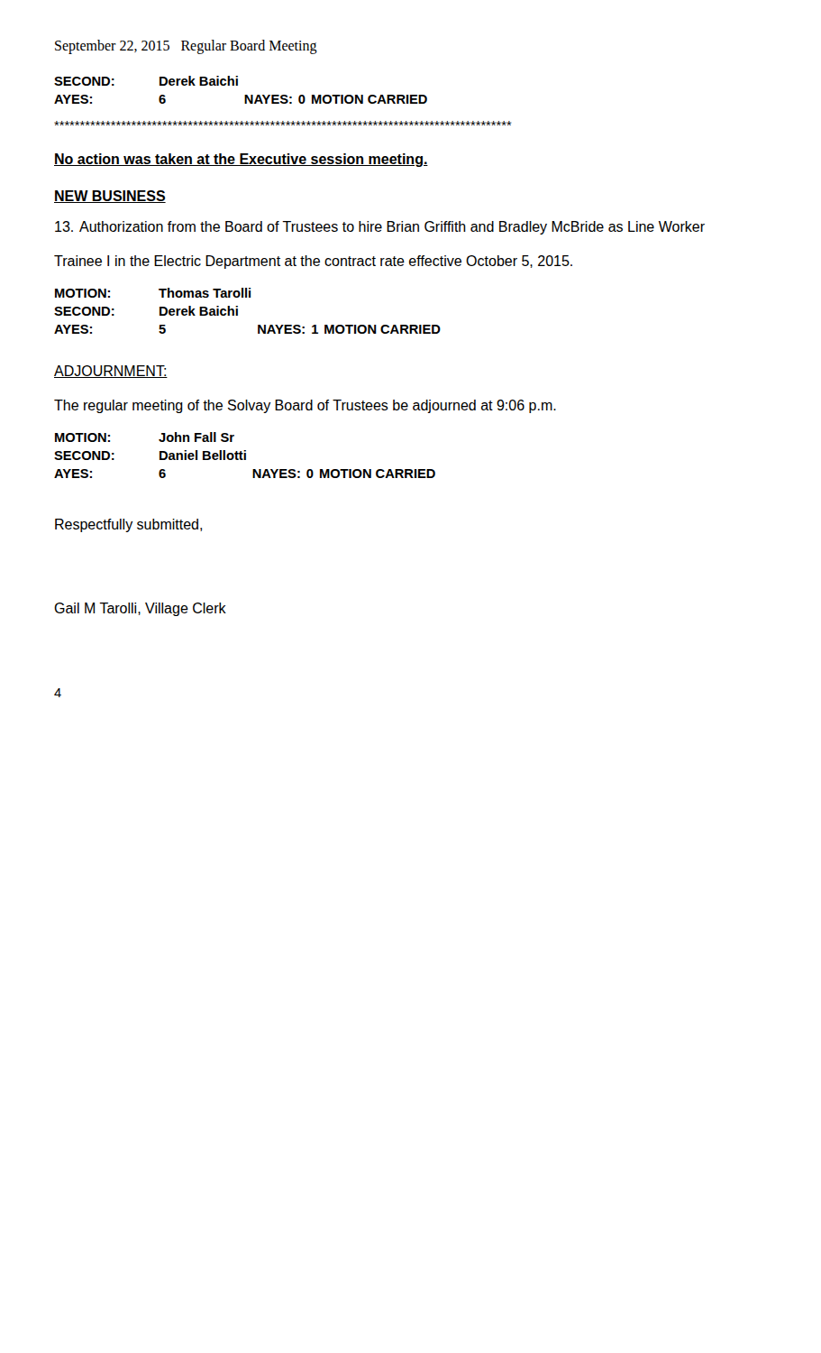September 22, 2015 Regular Board Meeting
| SECOND: | Derek Baichi | | | |
| AYES: | 6 | NAYES: | 0 | MOTION CARRIED |
*****************************************************************************************
No action was taken at the Executive session meeting.
NEW BUSINESS
13. Authorization from the Board of Trustees to hire Brian Griffith and Bradley McBride as Line Worker
Trainee I in the Electric Department at the contract rate effective October 5, 2015.
| MOTION: | Thomas Tarolli | | | |
| SECOND: | Derek Baichi | | | |
| AYES: | 5 | NAYES: | 1 | MOTION CARRIED |
ADJOURNMENT:
The regular meeting of the Solvay Board of Trustees be adjourned at 9:06 p.m.
| MOTION: | John Fall Sr | | | |
| SECOND: | Daniel Bellotti | | | |
| AYES: | 6 | NAYES: | 0 | MOTION CARRIED |
Respectfully submitted,
Gail M Tarolli, Village Clerk
4